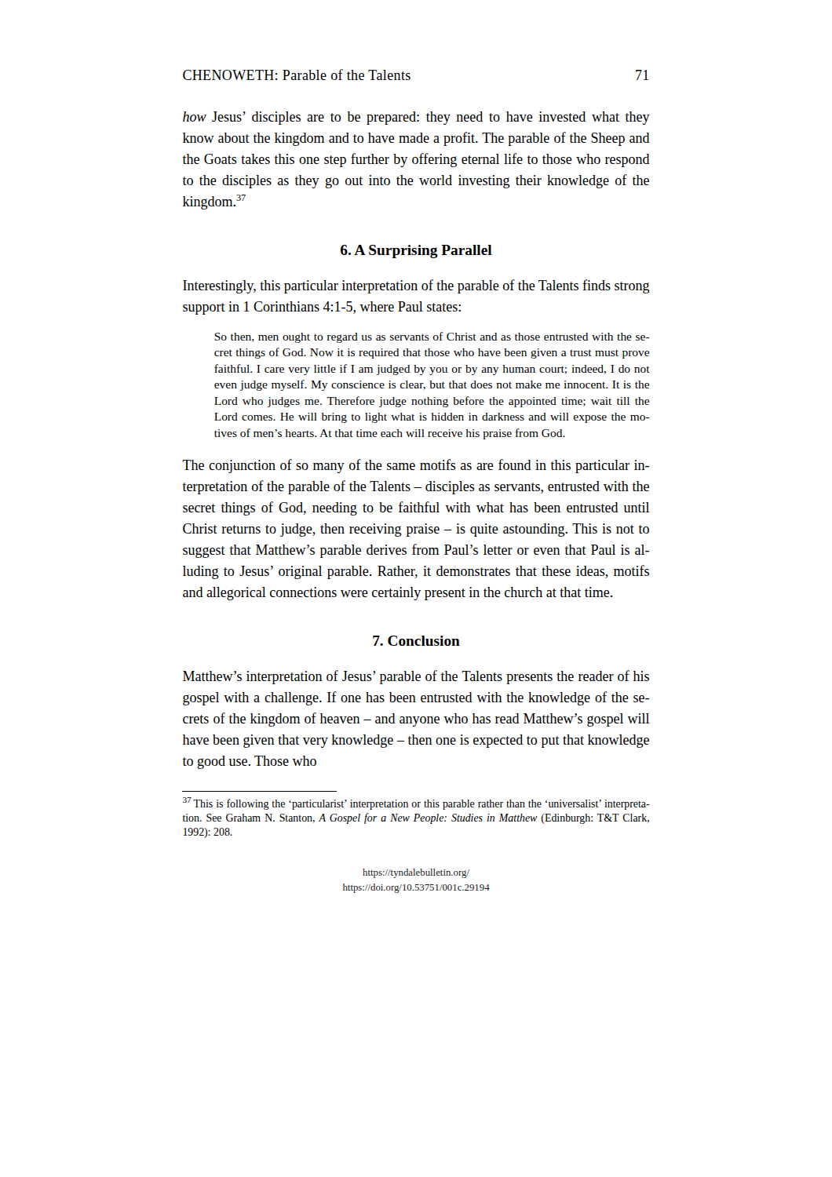CHENOWETH: Parable of the Talents 71
how Jesus’ disciples are to be prepared: they need to have invested what they know about the kingdom and to have made a profit. The parable of the Sheep and the Goats takes this one step further by offering eternal life to those who respond to the disciples as they go out into the world investing their knowledge of the kingdom.37
6. A Surprising Parallel
Interestingly, this particular interpretation of the parable of the Talents finds strong support in 1 Corinthians 4:1-5, where Paul states:
So then, men ought to regard us as servants of Christ and as those entrusted with the secret things of God. Now it is required that those who have been given a trust must prove faithful. I care very little if I am judged by you or by any human court; indeed, I do not even judge myself. My conscience is clear, but that does not make me innocent. It is the Lord who judges me. Therefore judge nothing before the appointed time; wait till the Lord comes. He will bring to light what is hidden in darkness and will expose the motives of men’s hearts. At that time each will receive his praise from God.
The conjunction of so many of the same motifs as are found in this particular interpretation of the parable of the Talents – disciples as servants, entrusted with the secret things of God, needing to be faithful with what has been entrusted until Christ returns to judge, then receiving praise – is quite astounding. This is not to suggest that Matthew’s parable derives from Paul’s letter or even that Paul is alluding to Jesus’ original parable. Rather, it demonstrates that these ideas, motifs and allegorical connections were certainly present in the church at that time.
7. Conclusion
Matthew’s interpretation of Jesus’ parable of the Talents presents the reader of his gospel with a challenge. If one has been entrusted with the knowledge of the secrets of the kingdom of heaven – and anyone who has read Matthew’s gospel will have been given that very knowledge – then one is expected to put that knowledge to good use. Those who
37 This is following the ‘particularist’ interpretation or this parable rather than the ‘universalist’ interpretation. See Graham N. Stanton, A Gospel for a New People: Studies in Matthew (Edinburgh: T&T Clark, 1992): 208.
https://tyndalebulletin.org/
https://doi.org/10.53751/001c.29194